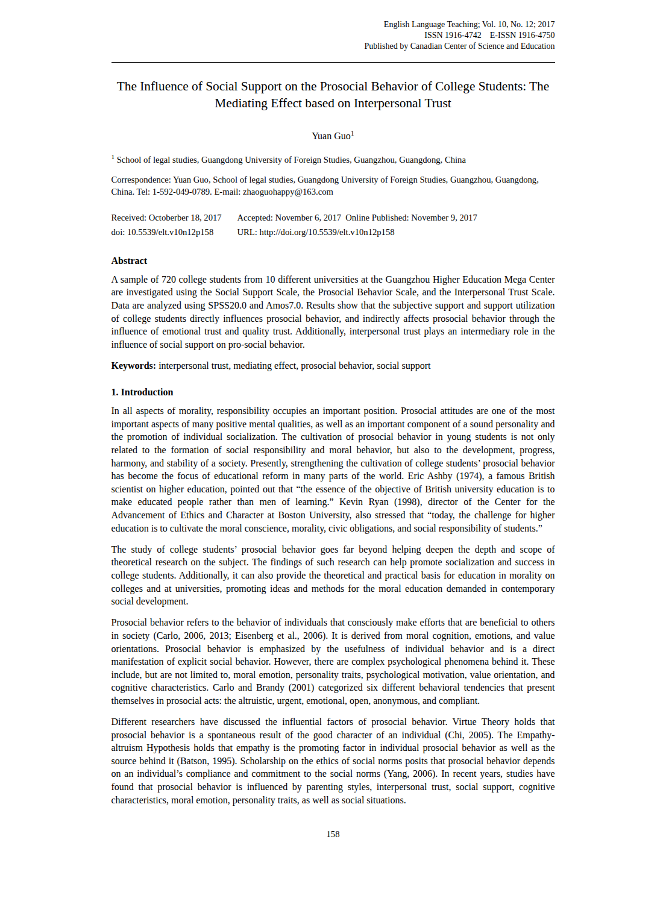English Language Teaching; Vol. 10, No. 12; 2017
ISSN 1916-4742 E-ISSN 1916-4750
Published by Canadian Center of Science and Education
The Influence of Social Support on the Prosocial Behavior of College Students: The Mediating Effect based on Interpersonal Trust
Yuan Guo1
1 School of legal studies, Guangdong University of Foreign Studies, Guangzhou, Guangdong, China
Correspondence: Yuan Guo, School of legal studies, Guangdong University of Foreign Studies, Guangzhou, Guangdong, China. Tel: 1-592-049-0789. E-mail: zhaoguohappy@163.com
Received: Octoberber 18, 2017 Accepted: November 6, 2017 Online Published: November 9, 2017 doi: 10.5539/elt.v10n12p158 URL: http://doi.org/10.5539/elt.v10n12p158
Abstract
A sample of 720 college students from 10 different universities at the Guangzhou Higher Education Mega Center are investigated using the Social Support Scale, the Prosocial Behavior Scale, and the Interpersonal Trust Scale. Data are analyzed using SPSS20.0 and Amos7.0. Results show that the subjective support and support utilization of college students directly influences prosocial behavior, and indirectly affects prosocial behavior through the influence of emotional trust and quality trust. Additionally, interpersonal trust plays an intermediary role in the influence of social support on pro-social behavior.
Keywords: interpersonal trust, mediating effect, prosocial behavior, social support
1. Introduction
In all aspects of morality, responsibility occupies an important position. Prosocial attitudes are one of the most important aspects of many positive mental qualities, as well as an important component of a sound personality and the promotion of individual socialization. The cultivation of prosocial behavior in young students is not only related to the formation of social responsibility and moral behavior, but also to the development, progress, harmony, and stability of a society. Presently, strengthening the cultivation of college students’ prosocial behavior has become the focus of educational reform in many parts of the world. Eric Ashby (1974), a famous British scientist on higher education, pointed out that “the essence of the objective of British university education is to make educated people rather than men of learning.” Kevin Ryan (1998), director of the Center for the Advancement of Ethics and Character at Boston University, also stressed that “today, the challenge for higher education is to cultivate the moral conscience, morality, civic obligations, and social responsibility of students.”
The study of college students’ prosocial behavior goes far beyond helping deepen the depth and scope of theoretical research on the subject. The findings of such research can help promote socialization and success in college students. Additionally, it can also provide the theoretical and practical basis for education in morality on colleges and at universities, promoting ideas and methods for the moral education demanded in contemporary social development.
Prosocial behavior refers to the behavior of individuals that consciously make efforts that are beneficial to others in society (Carlo, 2006, 2013; Eisenberg et al., 2006). It is derived from moral cognition, emotions, and value orientations. Prosocial behavior is emphasized by the usefulness of individual behavior and is a direct manifestation of explicit social behavior. However, there are complex psychological phenomena behind it. These include, but are not limited to, moral emotion, personality traits, psychological motivation, value orientation, and cognitive characteristics. Carlo and Brandy (2001) categorized six different behavioral tendencies that present themselves in prosocial acts: the altruistic, urgent, emotional, open, anonymous, and compliant.
Different researchers have discussed the influential factors of prosocial behavior. Virtue Theory holds that prosocial behavior is a spontaneous result of the good character of an individual (Chi, 2005). The Empathy-altruism Hypothesis holds that empathy is the promoting factor in individual prosocial behavior as well as the source behind it (Batson, 1995). Scholarship on the ethics of social norms posits that prosocial behavior depends on an individual’s compliance and commitment to the social norms (Yang, 2006). In recent years, studies have found that prosocial behavior is influenced by parenting styles, interpersonal trust, social support, cognitive characteristics, moral emotion, personality traits, as well as social situations.
158